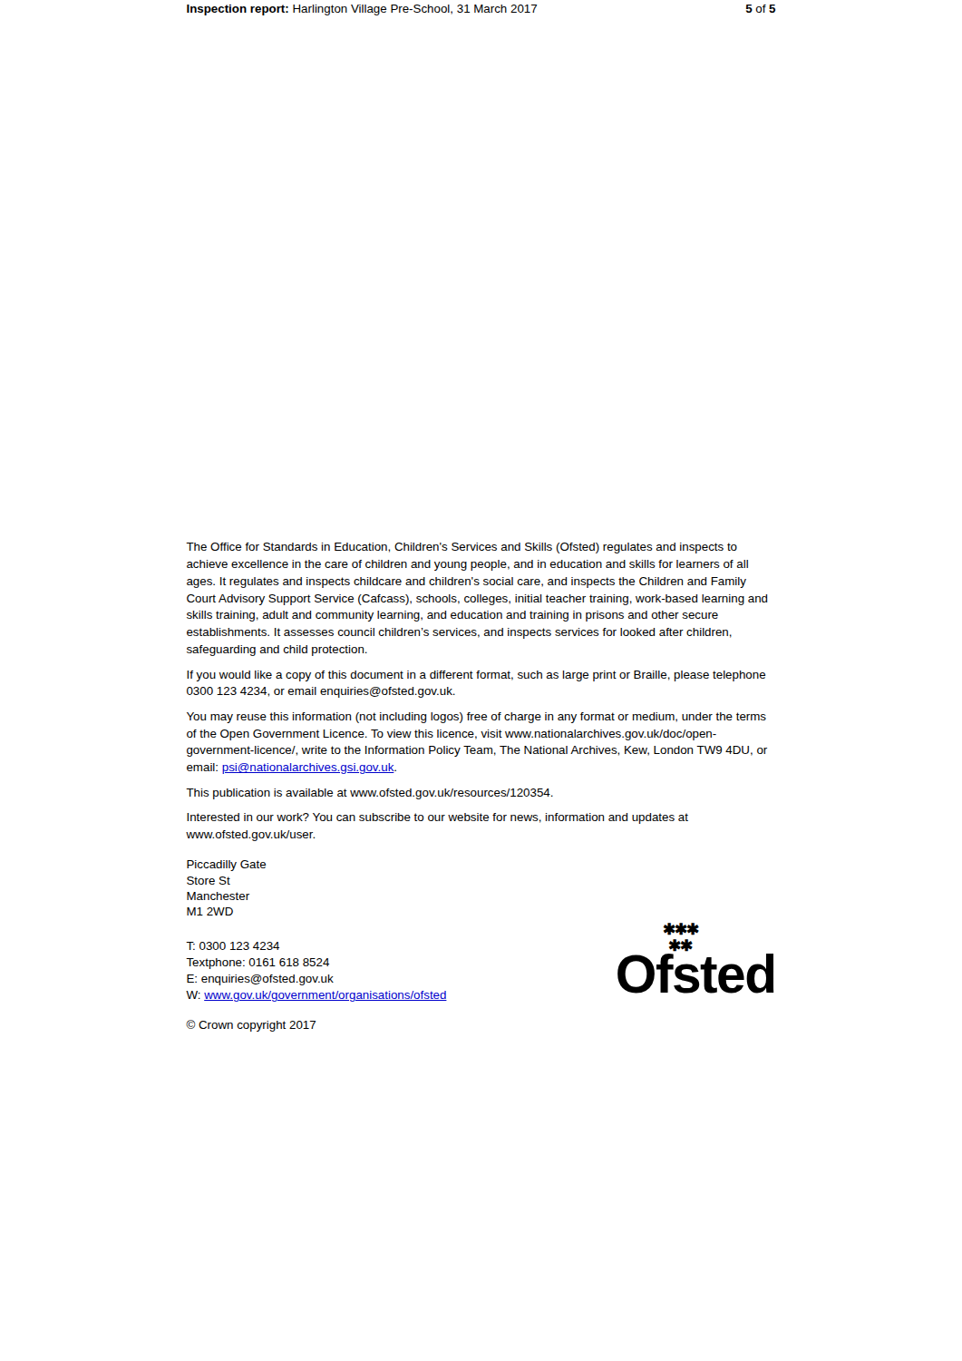Inspection report: Harlington Village Pre-School, 31 March 2017
5 of 5
The Office for Standards in Education, Children's Services and Skills (Ofsted) regulates and inspects to achieve excellence in the care of children and young people, and in education and skills for learners of all ages. It regulates and inspects childcare and children's social care, and inspects the Children and Family Court Advisory Support Service (Cafcass), schools, colleges, initial teacher training, work-based learning and skills training, adult and community learning, and education and training in prisons and other secure establishments. It assesses council children’s services, and inspects services for looked after children, safeguarding and child protection.
If you would like a copy of this document in a different format, such as large print or Braille, please telephone 0300 123 4234, or email enquiries@ofsted.gov.uk.
You may reuse this information (not including logos) free of charge in any format or medium, under the terms of the Open Government Licence. To view this licence, visit www.nationalarchives.gov.uk/doc/open-government-licence/, write to the Information Policy Team, The National Archives, Kew, London TW9 4DU, or email: psi@nationalarchives.gsi.gov.uk.
This publication is available at www.ofsted.gov.uk/resources/120354.
Interested in our work? You can subscribe to our website for news, information and updates at www.ofsted.gov.uk/user.
Piccadilly Gate
Store St
Manchester
M1 2WD
T: 0300 123 4234
Textphone: 0161 618 8524
E: enquiries@ofsted.gov.uk
W: www.gov.uk/government/organisations/ofsted
✱✱✱
✱✱ Ofsted
© Crown copyright 2017